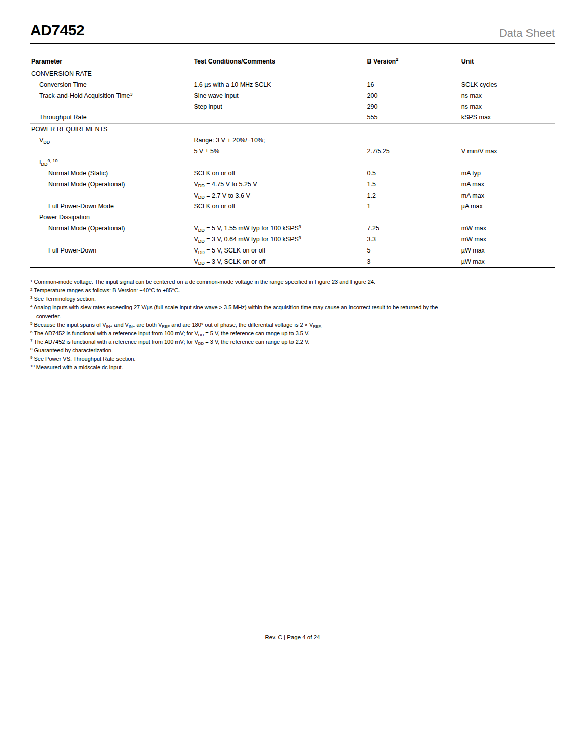AD7452
Data Sheet
| Parameter | Test Conditions/Comments | B Version 2 | Unit |
| --- | --- | --- | --- |
| CONVERSION RATE | | | |
| Conversion Time | 1.6 µs with a 10 MHz SCLK | 16 | SCLK cycles |
| Track-and-Hold Acquisition Time 3 | Sine wave input | 200 | ns max |
| | Step input | 290 | ns max |
| Throughput Rate | | 555 | kSPS max |
| POWER REQUIREMENTS | | | |
| V DD | Range: 3 V + 20%/−10%; | | |
| | 5 V ± 5% | 2.7/5.25 | V min/V max |
| I DD 9, 10 | | | |
| Normal Mode (Static) | SCLK on or off | 0.5 | mA typ |
| Normal Mode (Operational) | V DD = 4.75 V to 5.25 V | 1.5 | mA max |
| | V DD = 2.7 V to 3.6 V | 1.2 | mA max |
| Full Power-Down Mode | SCLK on or off | 1 | µA max |
| Power Dissipation | | | |
| Normal Mode (Operational) | V DD = 5 V, 1.55 mW typ for 100 kSPS 9 | 7.25 | mW max |
| | V DD = 3 V, 0.64 mW typ for 100 kSPS 9 | 3.3 | mW max |
| Full Power-Down | V DD = 5 V, SCLK on or off | 5 | µW max |
| | V DD = 3 V, SCLK on or off | 3 | µW max |
1 Common-mode voltage. The input signal can be centered on a dc common-mode voltage in the range specified in Figure 23 and Figure 24.
2 Temperature ranges as follows: B Version: −40°C to +85°C.
3 See Terminology section.
4 Analog inputs with slew rates exceeding 27 V/µs (full-scale input sine wave > 3.5 MHz) within the acquisition time may cause an incorrect result to be returned by the
converter.
5 Because the input spans of VIN+ and VIN− are both VREF and are 180° out of phase, the differential voltage is 2 × VREF.
6 The AD7452 is functional with a reference input from 100 mV; for VDD = 5 V, the reference can range up to 3.5 V.
7 The AD7452 is functional with a reference input from 100 mV; for VDD = 3 V, the reference can range up to 2.2 V.
8 Guaranteed by characterization.
9 See Power VS. Throughput Rate section.
10 Measured with a midscale dc input.
Rev. C | Page 4 of 24